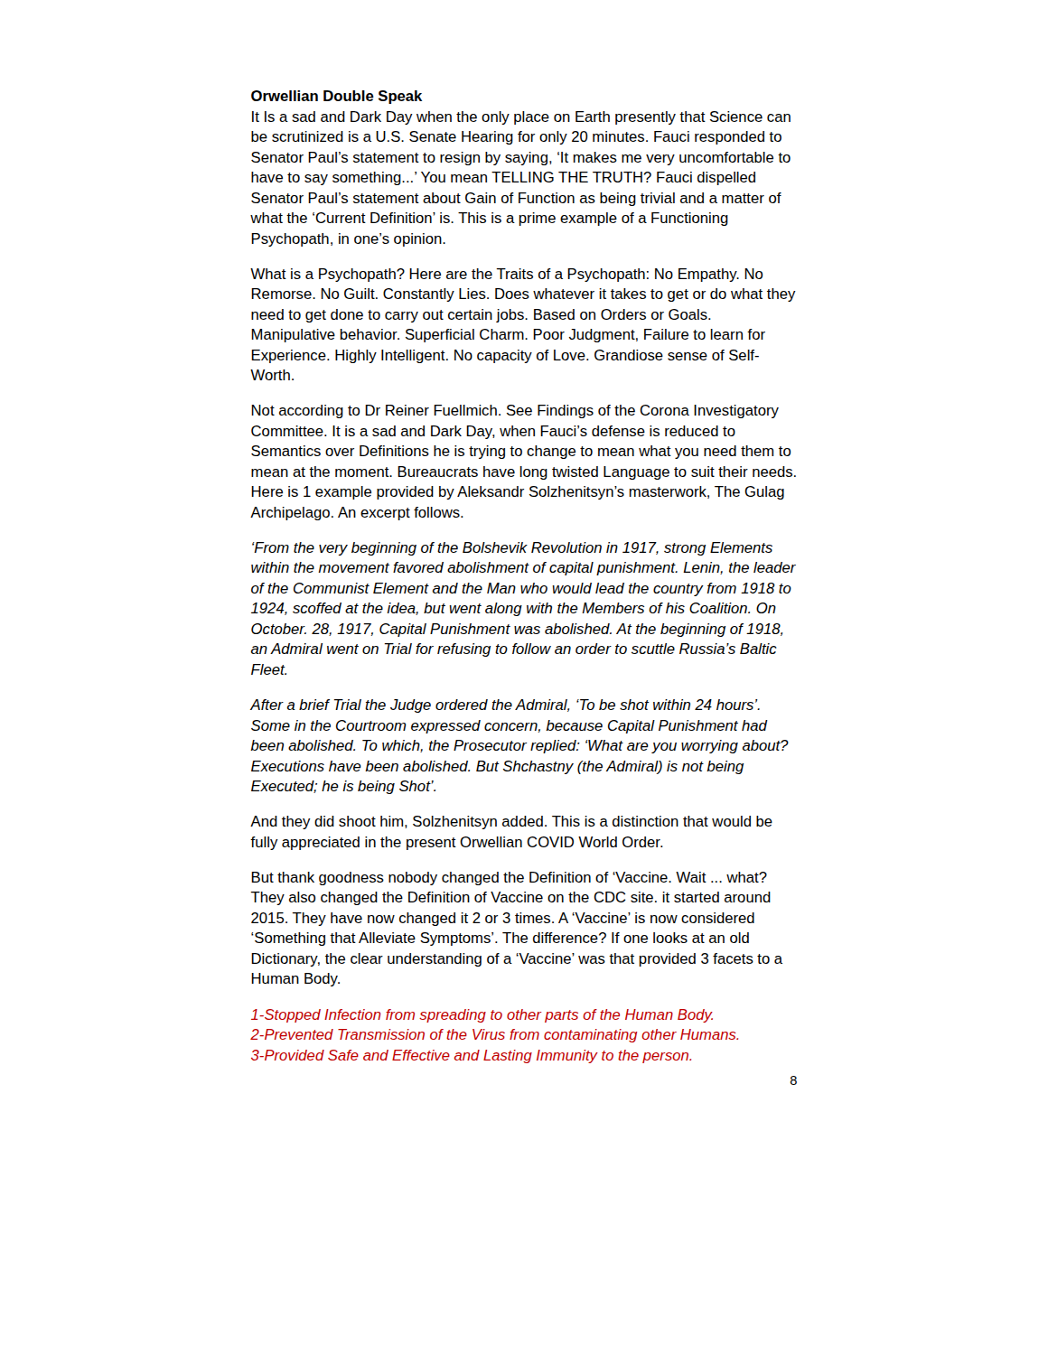Orwellian Double Speak
It Is a sad and Dark Day when the only place on Earth presently that Science can be scrutinized is a U.S. Senate Hearing for only 20 minutes. Fauci responded to Senator Paul’s statement to resign by saying, ‘It makes me very uncomfortable to have to say something...’ You mean TELLING THE TRUTH? Fauci dispelled Senator Paul’s statement about Gain of Function as being trivial and a matter of what the ‘Current Definition’ is. This is a prime example of a Functioning Psychopath, in one’s opinion.
What is a Psychopath? Here are the Traits of a Psychopath: No Empathy. No Remorse. No Guilt. Constantly Lies. Does whatever it takes to get or do what they need to get done to carry out certain jobs. Based on Orders or Goals. Manipulative behavior. Superficial Charm. Poor Judgment, Failure to learn for Experience. Highly Intelligent. No capacity of Love. Grandiose sense of Self-Worth.
Not according to Dr Reiner Fuellmich. See Findings of the Corona Investigatory Committee. It is a sad and Dark Day, when Fauci’s defense is reduced to Semantics over Definitions he is trying to change to mean what you need them to mean at the moment. Bureaucrats have long twisted Language to suit their needs. Here is 1 example provided by Aleksandr Solzhenitsyn’s masterwork, The Gulag Archipelago. An excerpt follows.
‘From the very beginning of the Bolshevik Revolution in 1917, strong Elements within the movement favored abolishment of capital punishment. Lenin, the leader of the Communist Element and the Man who would lead the country from 1918 to 1924, scoffed at the idea, but went along with the Members of his Coalition. On October. 28, 1917, Capital Punishment was abolished. At the beginning of 1918, an Admiral went on Trial for refusing to follow an order to scuttle Russia’s Baltic Fleet.
After a brief Trial the Judge ordered the Admiral, ‘To be shot within 24 hours’. Some in the Courtroom expressed concern, because Capital Punishment had been abolished. To which, the Prosecutor replied: ‘What are you worrying about? Executions have been abolished. But Shchastny (the Admiral) is not being Executed; he is being Shot’.
And they did shoot him, Solzhenitsyn added. This is a distinction that would be fully appreciated in the present Orwellian COVID World Order.
But thank goodness nobody changed the Definition of ‘Vaccine. Wait ... what? They also changed the Definition of Vaccine on the CDC site. it started around 2015. They have now changed it 2 or 3 times. A ‘Vaccine’ is now considered ‘Something that Alleviate Symptoms’. The difference? If one looks at an old Dictionary, the clear understanding of a ‘Vaccine’ was that provided 3 facets to a Human Body.
1-Stopped Infection from spreading to other parts of the Human Body.
2-Prevented Transmission of the Virus from contaminating other Humans.
3-Provided Safe and Effective and Lasting Immunity to the person.
8